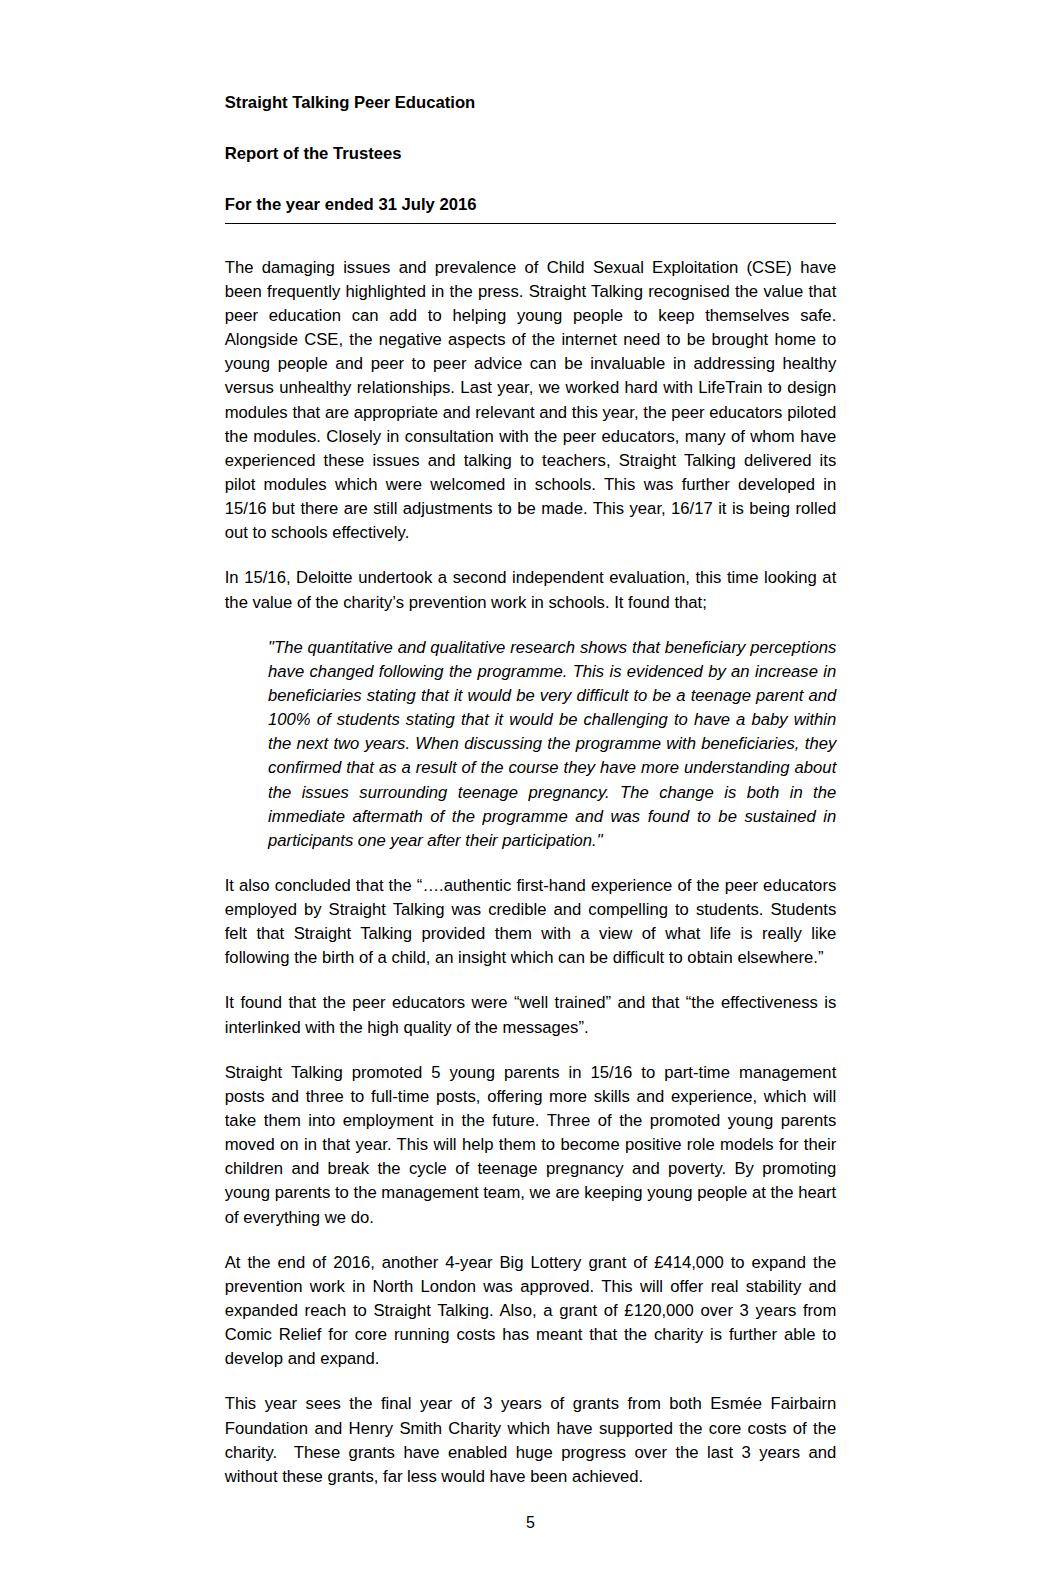Straight Talking Peer Education
Report of the Trustees
For the year ended 31 July 2016
The damaging issues and prevalence of Child Sexual Exploitation (CSE) have been frequently highlighted in the press. Straight Talking recognised the value that peer education can add to helping young people to keep themselves safe. Alongside CSE, the negative aspects of the internet need to be brought home to young people and peer to peer advice can be invaluable in addressing healthy versus unhealthy relationships. Last year, we worked hard with LifeTrain to design modules that are appropriate and relevant and this year, the peer educators piloted the modules. Closely in consultation with the peer educators, many of whom have experienced these issues and talking to teachers, Straight Talking delivered its pilot modules which were welcomed in schools. This was further developed in 15/16 but there are still adjustments to be made. This year, 16/17 it is being rolled out to schools effectively.
In 15/16, Deloitte undertook a second independent evaluation, this time looking at the value of the charity’s prevention work in schools. It found that;
"The quantitative and qualitative research shows that beneficiary perceptions have changed following the programme. This is evidenced by an increase in beneficiaries stating that it would be very difficult to be a teenage parent and 100% of students stating that it would be challenging to have a baby within the next two years. When discussing the programme with beneficiaries, they confirmed that as a result of the course they have more understanding about the issues surrounding teenage pregnancy. The change is both in the immediate aftermath of the programme and was found to be sustained in participants one year after their participation."
It also concluded that the “….authentic first-hand experience of the peer educators employed by Straight Talking was credible and compelling to students. Students felt that Straight Talking provided them with a view of what life is really like following the birth of a child, an insight which can be difficult to obtain elsewhere.”
It found that the peer educators were “well trained” and that “the effectiveness is interlinked with the high quality of the messages”.
Straight Talking promoted 5 young parents in 15/16 to part-time management posts and three to full-time posts, offering more skills and experience, which will take them into employment in the future. Three of the promoted young parents moved on in that year. This will help them to become positive role models for their children and break the cycle of teenage pregnancy and poverty. By promoting young parents to the management team, we are keeping young people at the heart of everything we do.
At the end of 2016, another 4-year Big Lottery grant of £414,000 to expand the prevention work in North London was approved. This will offer real stability and expanded reach to Straight Talking. Also, a grant of £120,000 over 3 years from Comic Relief for core running costs has meant that the charity is further able to develop and expand.
This year sees the final year of 3 years of grants from both Esmée Fairbairn Foundation and Henry Smith Charity which have supported the core costs of the charity. These grants have enabled huge progress over the last 3 years and without these grants, far less would have been achieved.
5